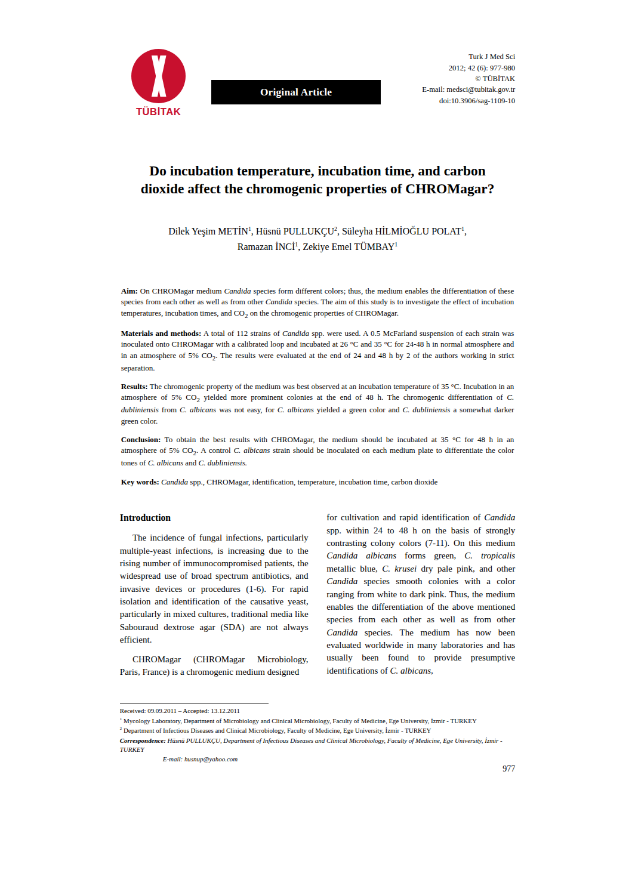TÜBİTAK
Original Article
Turk J Med Sci
2012; 42 (6): 977-980
© TÜBİTAK
E-mail: medsci@tubitak.gov.tr
doi:10.3906/sag-1109-10
Do incubation temperature, incubation time, and carbon
dioxide affect the chromogenic properties of CHROMagar?
Dilek Yeşim METİN1, Hüsnü PULLUKÇU2, Süleyha HİLMİOĞLU POLAT1,
Ramazan İNCİ1, Zekiye Emel TÜMBAY1
Aim: On CHROMagar medium Candida species form different colors; thus, the medium enables the differentiation of these species from each other as well as from other Candida species. The aim of this study is to investigate the effect of incubation temperatures, incubation times, and CO2 on the chromogenic properties of CHROMagar.
Materials and methods: A total of 112 strains of Candida spp. were used. A 0.5 McFarland suspension of each strain was inoculated onto CHROMagar with a calibrated loop and incubated at 26 °C and 35 °C for 24-48 h in normal atmosphere and in an atmosphere of 5% CO2. The results were evaluated at the end of 24 and 48 h by 2 of the authors working in strict separation.
Results: The chromogenic property of the medium was best observed at an incubation temperature of 35 °C. Incubation in an atmosphere of 5% CO2 yielded more prominent colonies at the end of 48 h. The chromogenic differentiation of C. dubliniensis from C. albicans was not easy, for C. albicans yielded a green color and C. dubliniensis a somewhat darker green color.
Conclusion: To obtain the best results with CHROMagar, the medium should be incubated at 35 °C for 48 h in an atmosphere of 5% CO2. A control C. albicans strain should be inoculated on each medium plate to differentiate the color tones of C. albicans and C. dubliniensis.
Key words: Candida spp., CHROMagar, identification, temperature, incubation time, carbon dioxide
Introduction
The incidence of fungal infections, particularly multiple-yeast infections, is increasing due to the rising number of immunocompromised patients, the widespread use of broad spectrum antibiotics, and invasive devices or procedures (1-6). For rapid isolation and identification of the causative yeast, particularly in mixed cultures, traditional media like Sabouraud dextrose agar (SDA) are not always efficient.
CHROMagar (CHROMagar Microbiology, Paris, France) is a chromogenic medium designed
for cultivation and rapid identification of Candida spp. within 24 to 48 h on the basis of strongly contrasting colony colors (7-11). On this medium Candida albicans forms green, C. tropicalis metallic blue, C. krusei dry pale pink, and other Candida species smooth colonies with a color ranging from white to dark pink. Thus, the medium enables the differentiation of the above mentioned species from each other as well as from other Candida species. The medium has now been evaluated worldwide in many laboratories and has usually been found to provide presumptive identifications of C. albicans,
Received: 09.09.2011 – Accepted: 13.12.2011
1 Mycology Laboratory, Department of Microbiology and Clinical Microbiology, Faculty of Medicine, Ege University, İzmir - TURKEY
2 Department of Infectious Diseases and Clinical Microbiology, Faculty of Medicine, Ege University, İzmir - TURKEY
Correspondence: Hüsnü PULLUKÇU, Department of Infectious Diseases and Clinical Microbiology, Faculty of Medicine, Ege University, İzmir - TURKEY
E-mail: husnup@yahoo.com
977